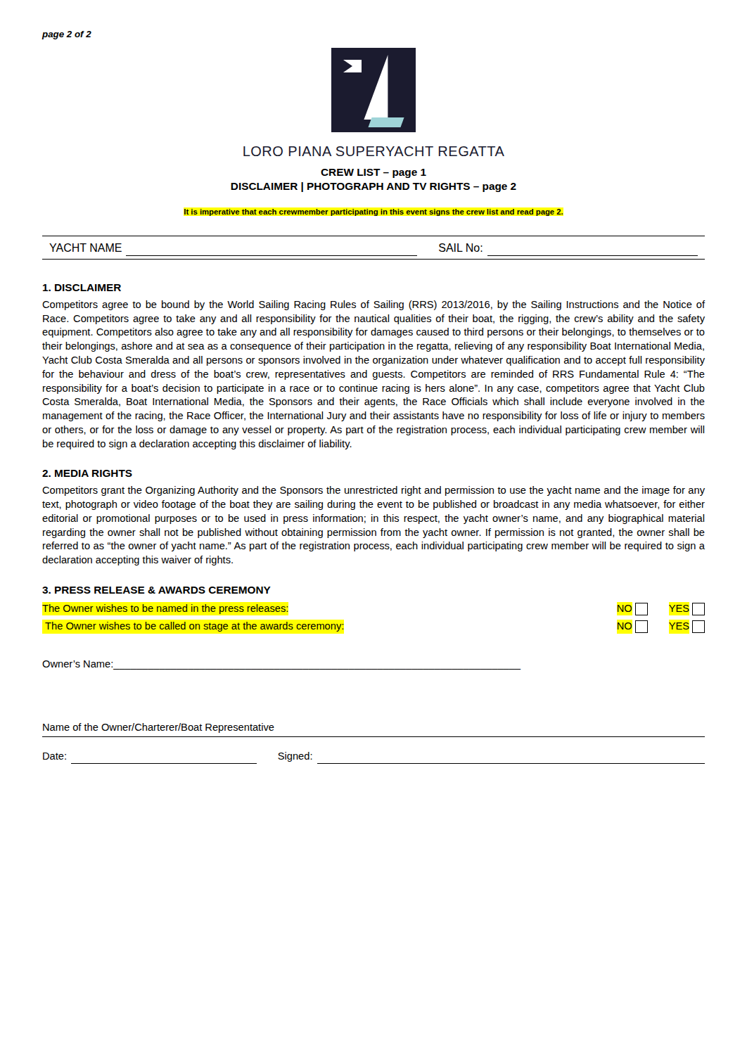page 2 of 2
LORO PIANA SUPERYACHT REGATTA
CREW LIST – page 1
DISCLAIMER | PHOTOGRAPH AND TV RIGHTS – page 2
It is imperative that each crewmember participating in this event signs the crew list and read page 2.
YACHT NAME
SAIL No:
1. DISCLAIMER
Competitors agree to be bound by the World Sailing Racing Rules of Sailing (RRS) 2013/2016, by the Sailing Instructions and the Notice of Race. Competitors agree to take any and all responsibility for the nautical qualities of their boat, the rigging, the crew’s ability and the safety equipment. Competitors also agree to take any and all responsibility for damages caused to third persons or their belongings, to themselves or to their belongings, ashore and at sea as a consequence of their participation in the regatta, relieving of any responsibility Boat International Media, Yacht Club Costa Smeralda and all persons or sponsors involved in the organization under whatever qualification and to accept full responsibility for the behaviour and dress of the boat’s crew, representatives and guests. Competitors are reminded of RRS Fundamental Rule 4: “The responsibility for a boat’s decision to participate in a race or to continue racing is hers alone”. In any case, competitors agree that Yacht Club Costa Smeralda, Boat International Media, the Sponsors and their agents, the Race Officials which shall include everyone involved in the management of the racing, the Race Officer, the International Jury and their assistants have no responsibility for loss of life or injury to members or others, or for the loss or damage to any vessel or property. As part of the registration process, each individual participating crew member will be required to sign a declaration accepting this disclaimer of liability.
2. MEDIA RIGHTS
Competitors grant the Organizing Authority and the Sponsors the unrestricted right and permission to use the yacht name and the image for any text, photograph or video footage of the boat they are sailing during the event to be published or broadcast in any media whatsoever, for either editorial or promotional purposes or to be used in press information; in this respect, the yacht owner’s name, and any biographical material regarding the owner shall not be published without obtaining permission from the yacht owner. If permission is not granted, the owner shall be referred to as “the owner of yacht name.” As part of the registration process, each individual participating crew member will be required to sign a declaration accepting this waiver of rights.
3. PRESS RELEASE & AWARDS CEREMONY
The Owner wishes to be named in the press releases: NO YES
The Owner wishes to be called on stage at the awards ceremony: NO YES
Owner’s Name:_______________________________________________________________________
Name of the Owner/Charterer/Boat Representative
Date: Signed: